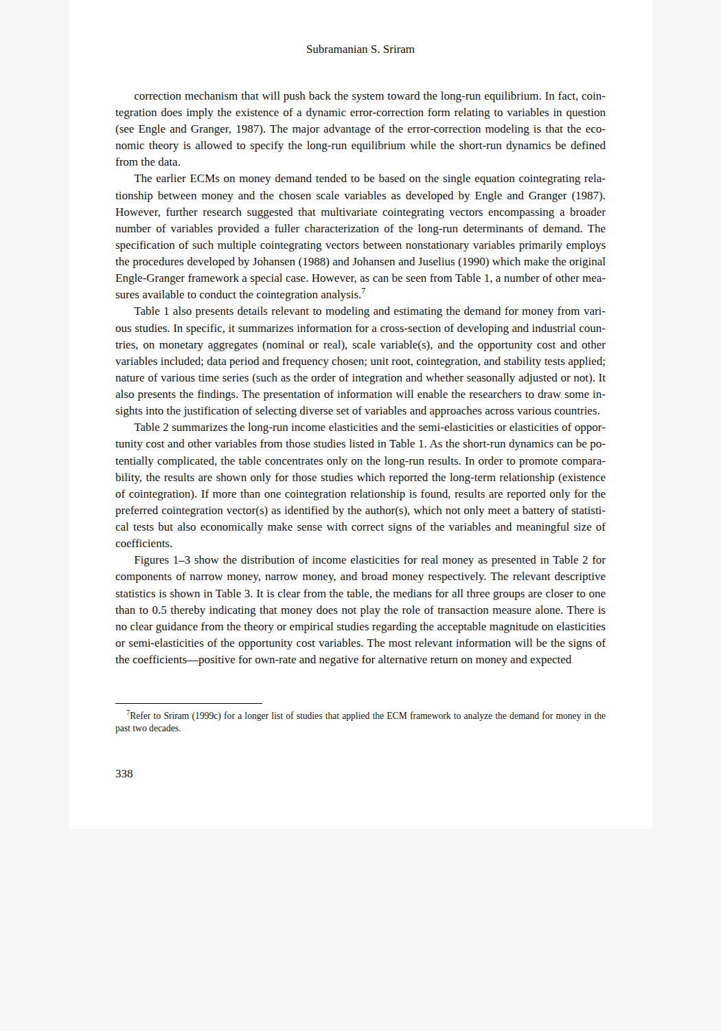Subramanian S. Sriram
correction mechanism that will push back the system toward the long-run equilibrium. In fact, cointegration does imply the existence of a dynamic error-correction form relating to variables in question (see Engle and Granger, 1987). The major advantage of the error-correction modeling is that the economic theory is allowed to specify the long-run equilibrium while the short-run dynamics be defined from the data.
The earlier ECMs on money demand tended to be based on the single equation cointegrating relationship between money and the chosen scale variables as developed by Engle and Granger (1987). However, further research suggested that multivariate cointegrating vectors encompassing a broader number of variables provided a fuller characterization of the long-run determinants of demand. The specification of such multiple cointegrating vectors between nonstationary variables primarily employs the procedures developed by Johansen (1988) and Johansen and Juselius (1990) which make the original Engle-Granger framework a special case. However, as can be seen from Table 1, a number of other measures available to conduct the cointegration analysis.7
Table 1 also presents details relevant to modeling and estimating the demand for money from various studies. In specific, it summarizes information for a cross-section of developing and industrial countries, on monetary aggregates (nominal or real), scale variable(s), and the opportunity cost and other variables included; data period and frequency chosen; unit root, cointegration, and stability tests applied; nature of various time series (such as the order of integration and whether seasonally adjusted or not). It also presents the findings. The presentation of information will enable the researchers to draw some insights into the justification of selecting diverse set of variables and approaches across various countries.
Table 2 summarizes the long-run income elasticities and the semi-elasticities or elasticities of opportunity cost and other variables from those studies listed in Table 1. As the short-run dynamics can be potentially complicated, the table concentrates only on the long-run results. In order to promote comparability, the results are shown only for those studies which reported the long-term relationship (existence of cointegration). If more than one cointegration relationship is found, results are reported only for the preferred cointegration vector(s) as identified by the author(s), which not only meet a battery of statistical tests but also economically make sense with correct signs of the variables and meaningful size of coefficients.
Figures 1–3 show the distribution of income elasticities for real money as presented in Table 2 for components of narrow money, narrow money, and broad money respectively. The relevant descriptive statistics is shown in Table 3. It is clear from the table, the medians for all three groups are closer to one than to 0.5 thereby indicating that money does not play the role of transaction measure alone. There is no clear guidance from the theory or empirical studies regarding the acceptable magnitude on elasticities or semi-elasticities of the opportunity cost variables. The most relevant information will be the signs of the coefficients—positive for own-rate and negative for alternative return on money and expected
7Refer to Sriram (1999c) for a longer list of studies that applied the ECM framework to analyze the demand for money in the past two decades.
338